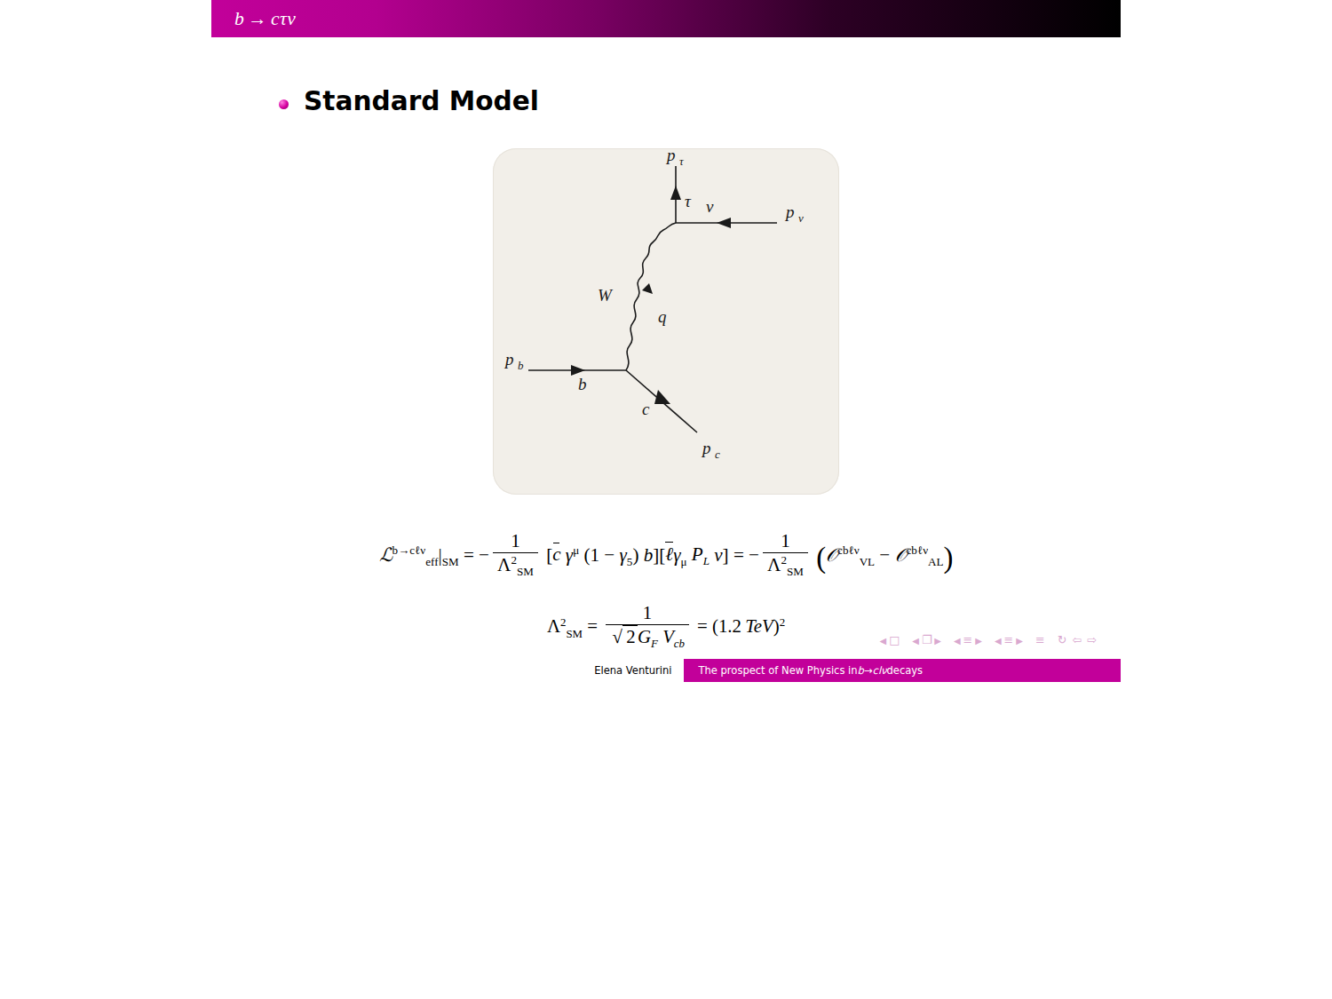b→cτν
Standard Model
p b b c p c W q τ p τ ν p ν
ℒb→cℓνeff|SM = −1 Λ2SM [c γμ (1 − γ5) b][ℓγμ PL ν] = −1 Λ2SM (𝒪cbℓνVL − 𝒪cbℓνAL)
Λ2SM = 1 √2 GF Vcb = (1.2 TeV)2
↻ ⇦ ⇨
Elena Venturini
The prospect of New Physics in b → clν decays